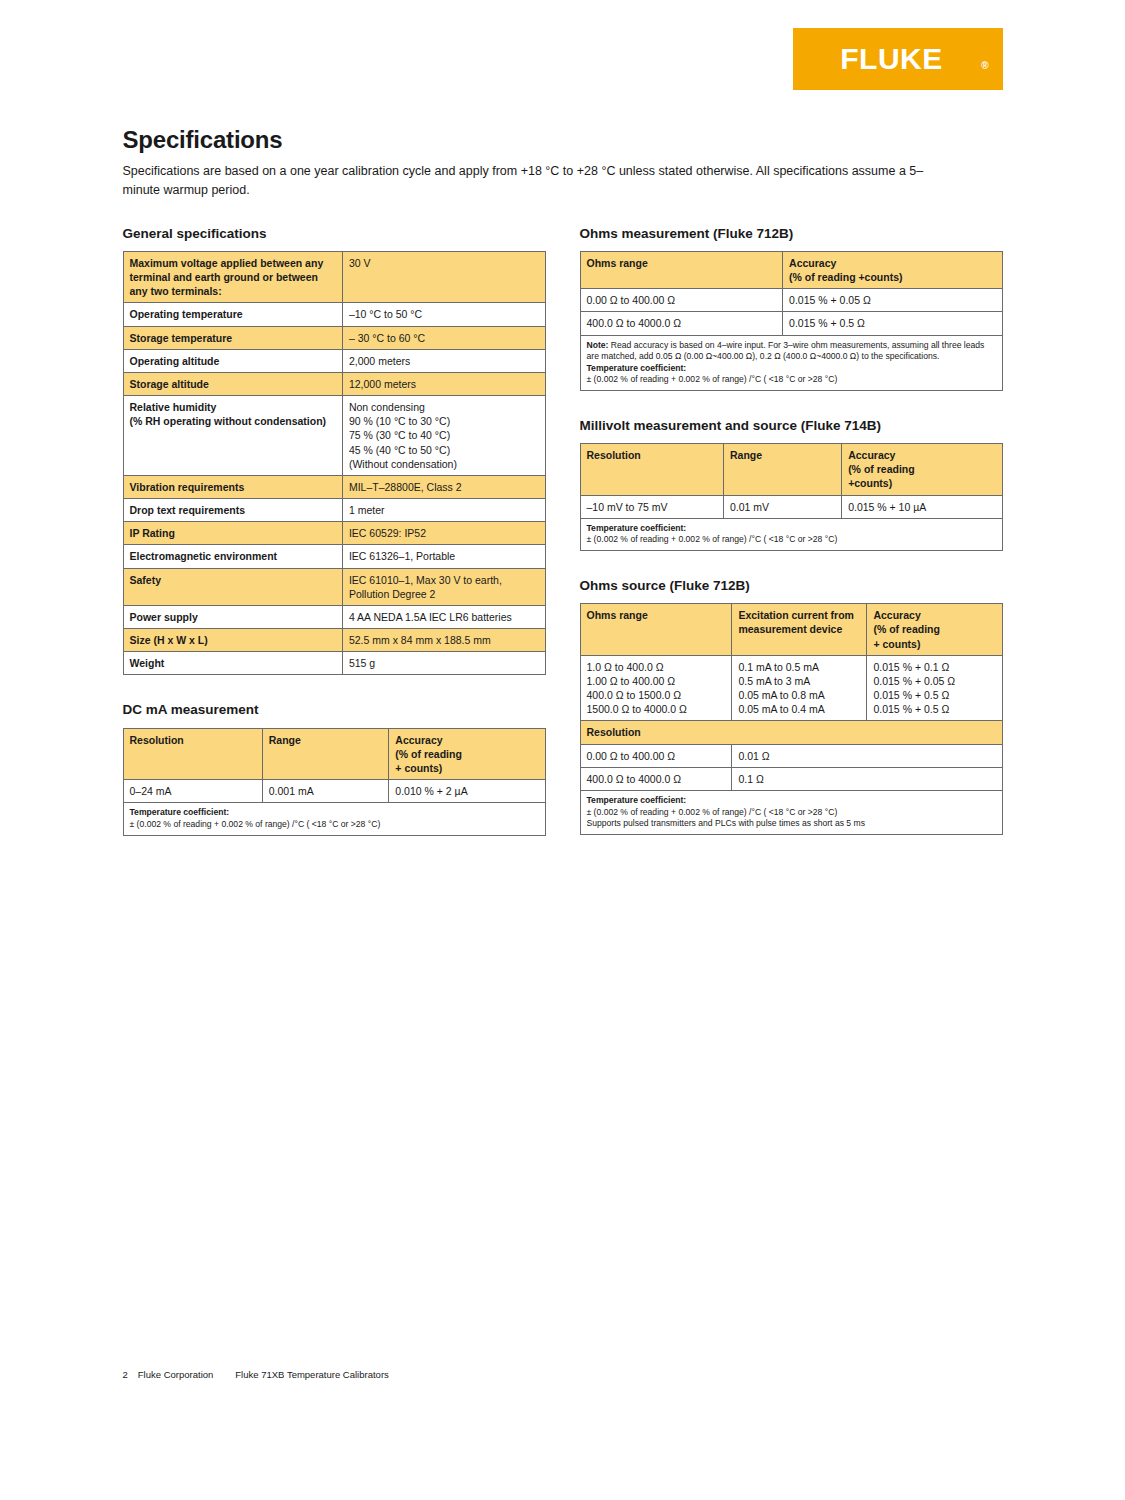FLUKE ®
Specifications
Specifications are based on a one year calibration cycle and apply from +18 °C to +28 °C unless stated otherwise. All specifications assume a 5–minute warmup period.
General specifications
| Maximum voltage applied between any terminal and earth ground or between any two terminals: | 30 V |
| Operating temperature | –10 °C to 50 °C |
| Storage temperature | – 30 °C to 60 °C |
| Operating altitude | 2,000 meters |
| Storage altitude | 12,000 meters |
| Relative humidity (% RH operating without condensation) | Non condensing 90 % (10 °C to 30 °C) 75 % (30 °C to 40 °C) 45 % (40 °C to 50 °C) (Without condensation) |
| Vibration requirements | MIL–T–28800E, Class 2 |
| Drop text requirements | 1 meter |
| IP Rating | IEC 60529: IP52 |
| Electromagnetic environment | IEC 61326–1, Portable |
| Safety | IEC 61010–1, Max 30 V to earth, Pollution Degree 2 |
| Power supply | 4 AA NEDA 1.5A IEC LR6 batteries |
| Size (H x W x L) | 52.5 mm x 84 mm x 188.5 mm |
| Weight | 515 g |
DC mA measurement
| Resolution | Range | Accuracy (% of reading + counts) |
| --- | --- | --- |
| 0–24 mA | 0.001 mA | 0.010 % + 2 µA |
Temperature coefficient:
± (0.002 % of reading + 0.002 % of range) /°C ( <18 °C or >28 °C)
Ohms measurement (Fluke 712B)
| Ohms range | Accuracy (% of reading +counts) |
| --- | --- |
| 0.00 Ω to 400.00 Ω | 0.015 % + 0.05 Ω |
| 400.0 Ω to 4000.0 Ω | 0.015 % + 0.5 Ω |
Note: Read accuracy is based on 4–wire input. For 3–wire ohm measurements, assuming all three leads are matched, add 0.05 Ω (0.00 Ω~400.00 Ω), 0.2 Ω (400.0 Ω~4000.0 Ω) to the specifications.
Temperature coefficient:
± (0.002 % of reading + 0.002 % of range) /°C ( <18 °C or >28 °C)
Millivolt measurement and source (Fluke 714B)
| Resolution | Range | Accuracy (% of reading +counts) |
| --- | --- | --- |
| –10 mV to 75 mV | 0.01 mV | 0.015 % + 10 µA |
Temperature coefficient:
± (0.002 % of reading + 0.002 % of range) /°C ( <18 °C or >28 °C)
Ohms source (Fluke 712B)
| Ohms range | Excitation current from measurement device | Accuracy (% of reading + counts) |
| --- | --- | --- |
| 1.0 Ω to 400.0 Ω 1.00 Ω to 400.00 Ω 400.0 Ω to 1500.0 Ω 1500.0 Ω to 4000.0 Ω | 0.1 mA to 0.5 mA 0.5 mA to 3 mA 0.05 mA to 0.8 mA 0.05 mA to 0.4 mA | 0.015 % + 0.1 Ω 0.015 % + 0.05 Ω 0.015 % + 0.5 Ω 0.015 % + 0.5 Ω |
| Resolution |
| 0.00 Ω to 400.00 Ω | 0.01 Ω |
| 400.0 Ω to 4000.0 Ω | 0.1 Ω |
Temperature coefficient:
± (0.002 % of reading + 0.002 % of range) /°C ( <18 °C or >28 °C)
Supports pulsed transmitters and PLCs with pulse times as short as 5 ms
2 Fluke Corporation Fluke 71XB Temperature Calibrators